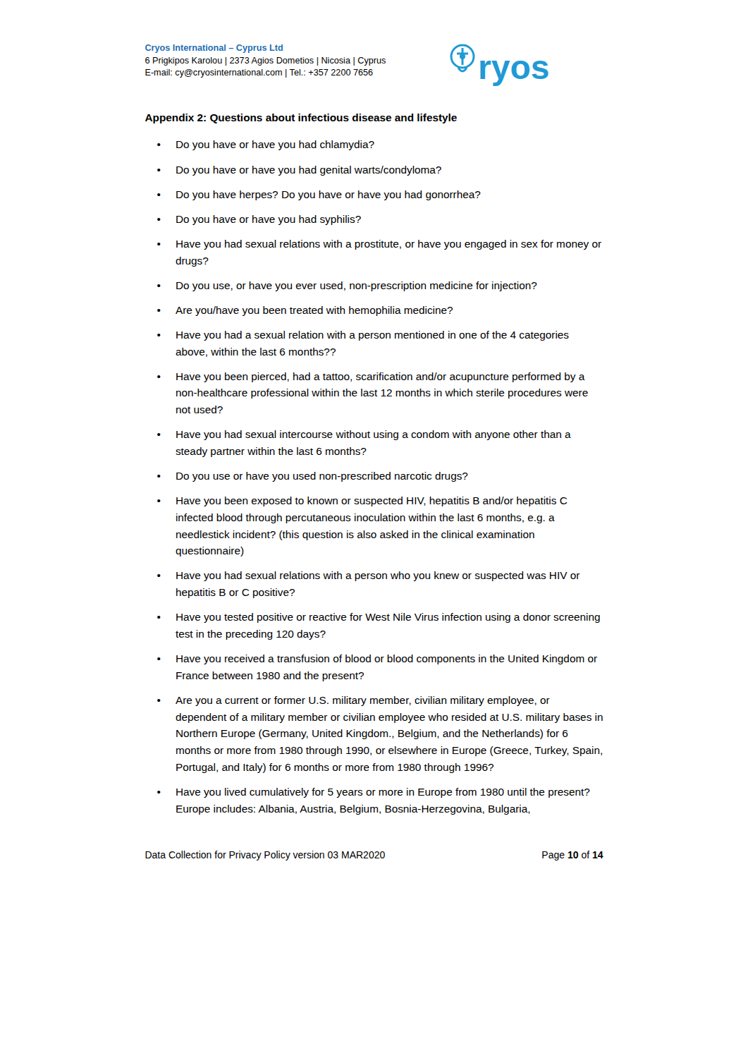Cryos International – Cyprus Ltd
6 Prigkipos Karolou | 2373 Agios Dometios | Nicosia | Cyprus
E-mail: cy@cryosinternational.com | Tel.: +357 2200 7656
Cryos ryos
Appendix 2: Questions about infectious disease and lifestyle
Do you have or have you had chlamydia?
Do you have or have you had genital warts/condyloma?
Do you have herpes? Do you have or have you had gonorrhea?
Do you have or have you had syphilis?
Have you had sexual relations with a prostitute, or have you engaged in sex for money or drugs?
Do you use, or have you ever used, non-prescription medicine for injection?
Are you/have you been treated with hemophilia medicine?
Have you had a sexual relation with a person mentioned in one of the 4 categories above, within the last 6 months??
Have you been pierced, had a tattoo, scarification and/or acupuncture performed by a non-healthcare professional within the last 12 months in which sterile procedures were not used?
Have you had sexual intercourse without using a condom with anyone other than a steady partner within the last 6 months?
Do you use or have you used non-prescribed narcotic drugs?
Have you been exposed to known or suspected HIV, hepatitis B and/or hepatitis C infected blood through percutaneous inoculation within the last 6 months, e.g. a needlestick incident? (this question is also asked in the clinical examination questionnaire)
Have you had sexual relations with a person who you knew or suspected was HIV or hepatitis B or C positive?
Have you tested positive or reactive for West Nile Virus infection using a donor screening test in the preceding 120 days?
Have you received a transfusion of blood or blood components in the United Kingdom or France between 1980 and the present?
Are you a current or former U.S. military member, civilian military employee, or dependent of a military member or civilian employee who resided at U.S. military bases in Northern Europe (Germany, United Kingdom., Belgium, and the Netherlands) for 6 months or more from 1980 through 1990, or elsewhere in Europe (Greece, Turkey, Spain, Portugal, and Italy) for 6 months or more from 1980 through 1996?
Have you lived cumulatively for 5 years or more in Europe from 1980 until the present? Europe includes: Albania, Austria, Belgium, Bosnia-Herzegovina, Bulgaria,
Data Collection for Privacy Policy version 03 MAR2020
Page 10 of 14